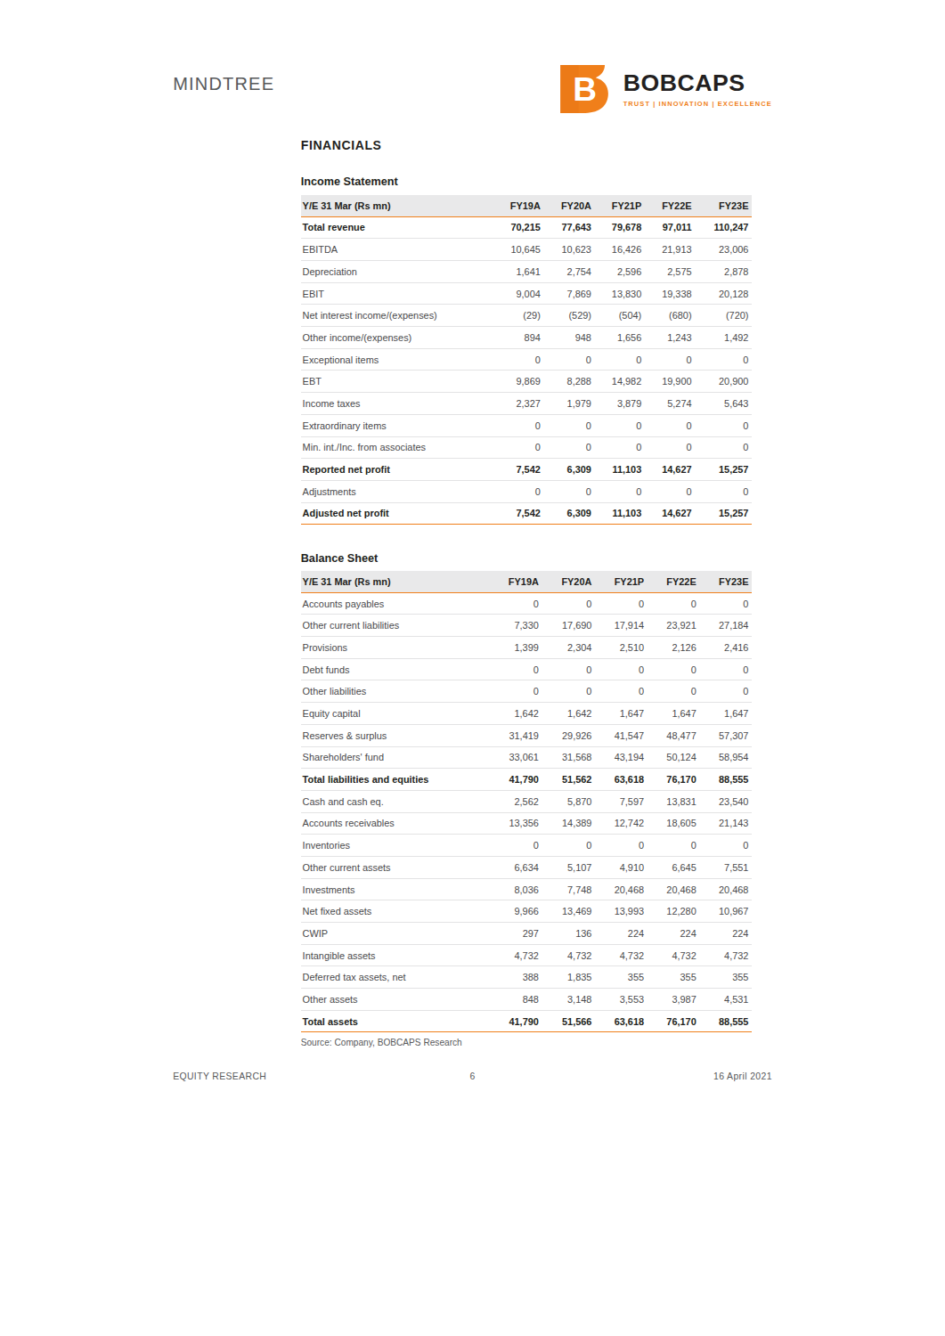MINDTREE
B
BOBCAPS
TRUST | INNOVATION | EXCELLENCE
FINANCIALS
Income Statement
| Y/E 31 Mar (Rs mn) | FY19A | FY20A | FY21P | FY22E | FY23E |
| --- | --- | --- | --- | --- | --- |
| Total revenue | 70,215 | 77,643 | 79,678 | 97,011 | 110,247 |
| EBITDA | 10,645 | 10,623 | 16,426 | 21,913 | 23,006 |
| Depreciation | 1,641 | 2,754 | 2,596 | 2,575 | 2,878 |
| EBIT | 9,004 | 7,869 | 13,830 | 19,338 | 20,128 |
| Net interest income/(expenses) | (29) | (529) | (504) | (680) | (720) |
| Other income/(expenses) | 894 | 948 | 1,656 | 1,243 | 1,492 |
| Exceptional items | 0 | 0 | 0 | 0 | 0 |
| EBT | 9,869 | 8,288 | 14,982 | 19,900 | 20,900 |
| Income taxes | 2,327 | 1,979 | 3,879 | 5,274 | 5,643 |
| Extraordinary items | 0 | 0 | 0 | 0 | 0 |
| Min. int./Inc. from associates | 0 | 0 | 0 | 0 | 0 |
| Reported net profit | 7,542 | 6,309 | 11,103 | 14,627 | 15,257 |
| Adjustments | 0 | 0 | 0 | 0 | 0 |
| Adjusted net profit | 7,542 | 6,309 | 11,103 | 14,627 | 15,257 |
Balance Sheet
| Y/E 31 Mar (Rs mn) | FY19A | FY20A | FY21P | FY22E | FY23E |
| --- | --- | --- | --- | --- | --- |
| Accounts payables | 0 | 0 | 0 | 0 | 0 |
| Other current liabilities | 7,330 | 17,690 | 17,914 | 23,921 | 27,184 |
| Provisions | 1,399 | 2,304 | 2,510 | 2,126 | 2,416 |
| Debt funds | 0 | 0 | 0 | 0 | 0 |
| Other liabilities | 0 | 0 | 0 | 0 | 0 |
| Equity capital | 1,642 | 1,642 | 1,647 | 1,647 | 1,647 |
| Reserves & surplus | 31,419 | 29,926 | 41,547 | 48,477 | 57,307 |
| Shareholders' fund | 33,061 | 31,568 | 43,194 | 50,124 | 58,954 |
| Total liabilities and equities | 41,790 | 51,562 | 63,618 | 76,170 | 88,555 |
| Cash and cash eq. | 2,562 | 5,870 | 7,597 | 13,831 | 23,540 |
| Accounts receivables | 13,356 | 14,389 | 12,742 | 18,605 | 21,143 |
| Inventories | 0 | 0 | 0 | 0 | 0 |
| Other current assets | 6,634 | 5,107 | 4,910 | 6,645 | 7,551 |
| Investments | 8,036 | 7,748 | 20,468 | 20,468 | 20,468 |
| Net fixed assets | 9,966 | 13,469 | 13,993 | 12,280 | 10,967 |
| CWIP | 297 | 136 | 224 | 224 | 224 |
| Intangible assets | 4,732 | 4,732 | 4,732 | 4,732 | 4,732 |
| Deferred tax assets, net | 388 | 1,835 | 355 | 355 | 355 |
| Other assets | 848 | 3,148 | 3,553 | 3,987 | 4,531 |
| Total assets | 41,790 | 51,566 | 63,618 | 76,170 | 88,555 |
Source: Company, BOBCAPS Research
EQUITY RESEARCH
6
16 April 2021